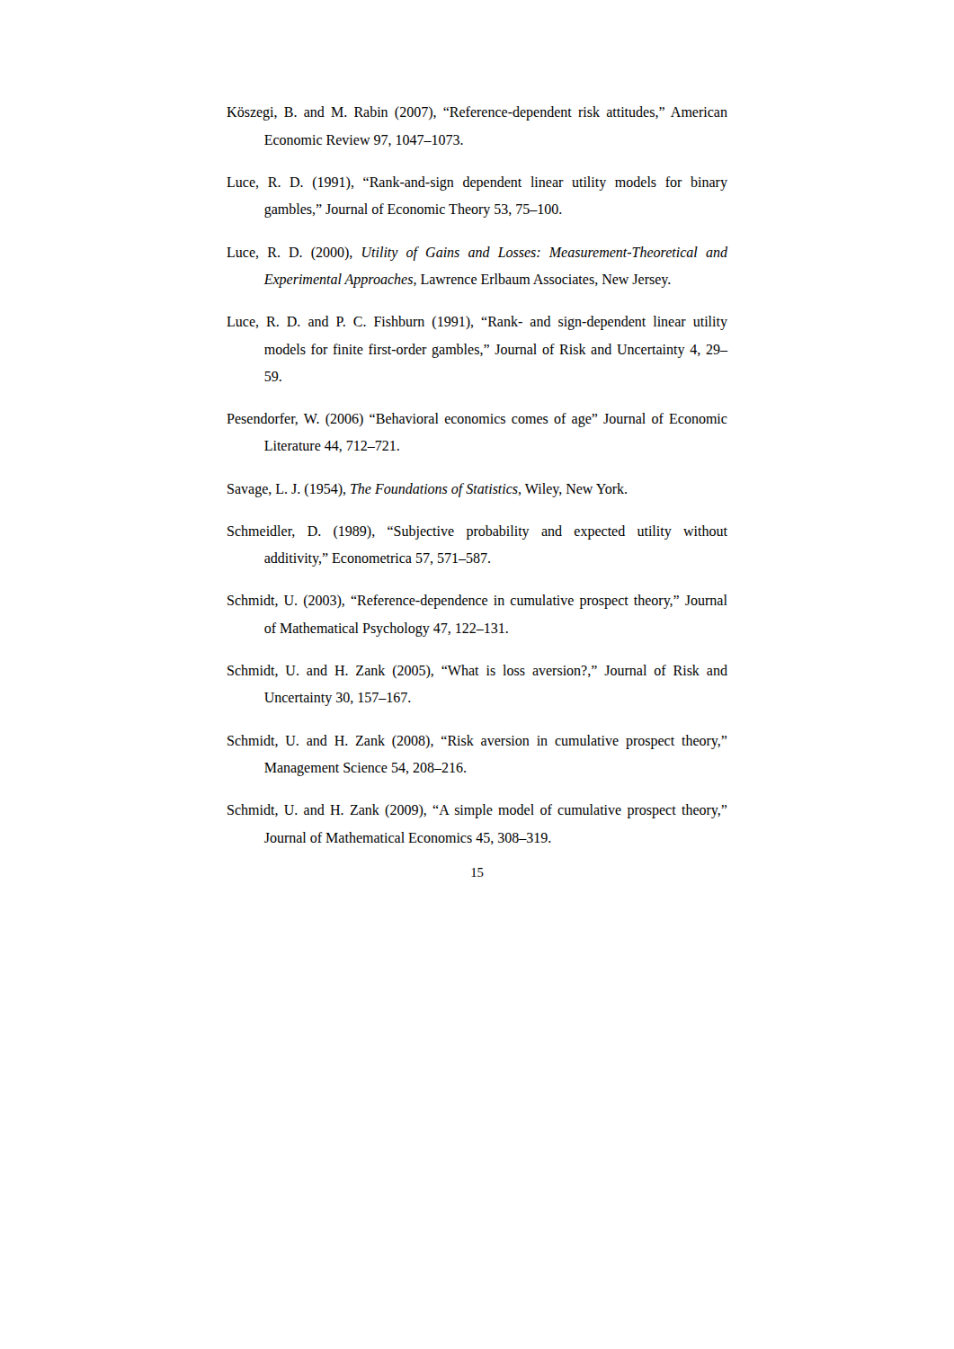Köszegi, B. and M. Rabin (2007), “Reference-dependent risk attitudes,” American Economic Review 97, 1047–1073.
Luce, R. D. (1991), “Rank-and-sign dependent linear utility models for binary gambles,” Journal of Economic Theory 53, 75–100.
Luce, R. D. (2000), Utility of Gains and Losses: Measurement-Theoretical and Experimental Approaches, Lawrence Erlbaum Associates, New Jersey.
Luce, R. D. and P. C. Fishburn (1991), “Rank- and sign-dependent linear utility models for finite first-order gambles,” Journal of Risk and Uncertainty 4, 29–59.
Pesendorfer, W. (2006) “Behavioral economics comes of age” Journal of Economic Literature 44, 712–721.
Savage, L. J. (1954), The Foundations of Statistics, Wiley, New York.
Schmeidler, D. (1989), “Subjective probability and expected utility without additivity,” Econometrica 57, 571–587.
Schmidt, U. (2003), “Reference-dependence in cumulative prospect theory,” Journal of Mathematical Psychology 47, 122–131.
Schmidt, U. and H. Zank (2005), “What is loss aversion?,” Journal of Risk and Uncertainty 30, 157–167.
Schmidt, U. and H. Zank (2008), “Risk aversion in cumulative prospect theory,” Management Science 54, 208–216.
Schmidt, U. and H. Zank (2009), “A simple model of cumulative prospect theory,” Journal of Mathematical Economics 45, 308–319.
15